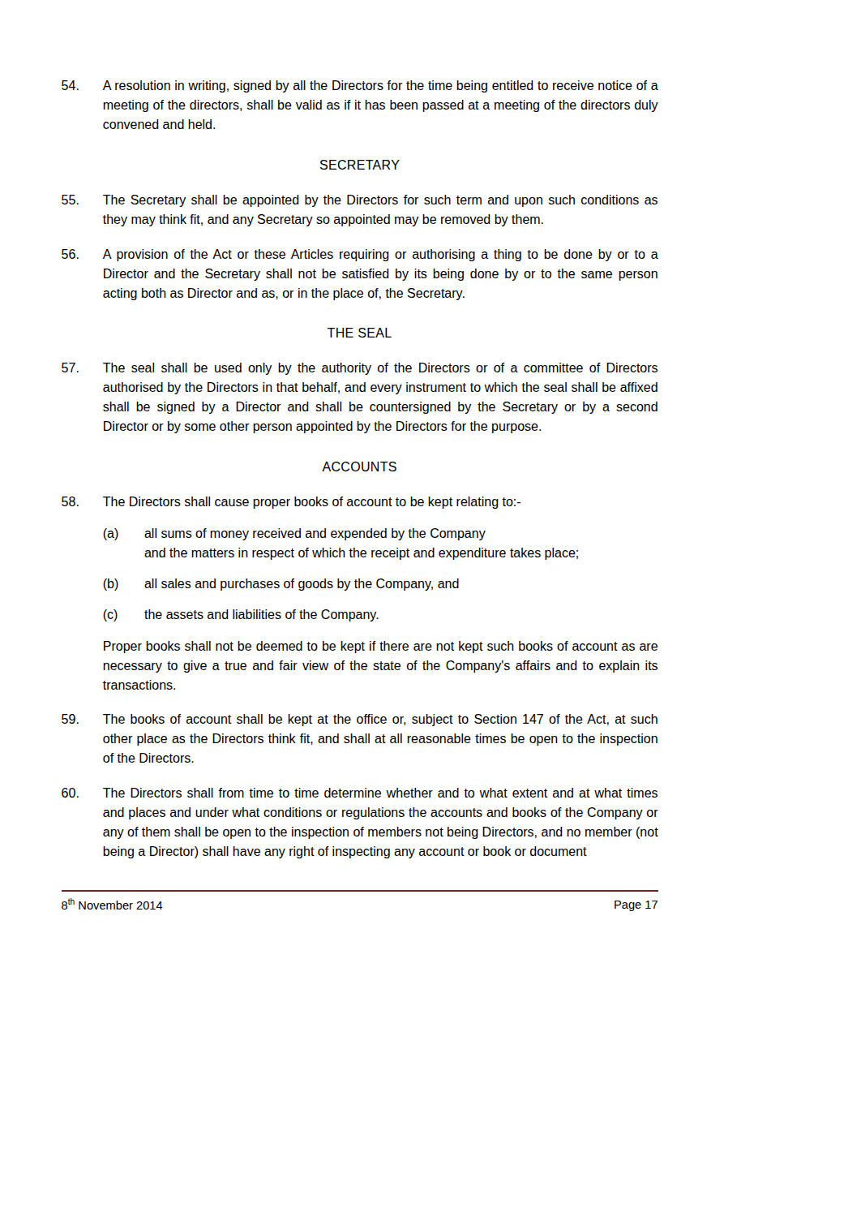54. A resolution in writing, signed by all the Directors for the time being entitled to receive notice of a meeting of the directors, shall be valid as if it has been passed at a meeting of the directors duly convened and held.
Secretary
55. The Secretary shall be appointed by the Directors for such term and upon such conditions as they may think fit, and any Secretary so appointed may be removed by them.
56. A provision of the Act or these Articles requiring or authorising a thing to be done by or to a Director and the Secretary shall not be satisfied by its being done by or to the same person acting both as Director and as, or in the place of, the Secretary.
The Seal
57. The seal shall be used only by the authority of the Directors or of a committee of Directors authorised by the Directors in that behalf, and every instrument to which the seal shall be affixed shall be signed by a Director and shall be countersigned by the Secretary or by a second Director or by some other person appointed by the Directors for the purpose.
Accounts
58. The Directors shall cause proper books of account to be kept relating to:-
(a) all sums of money received and expended by the Company
and the matters in respect of which the receipt and expenditure takes place;
(b) all sales and purchases of goods by the Company, and
(c) the assets and liabilities of the Company.
Proper books shall not be deemed to be kept if there are not kept such books of account as are necessary to give a true and fair view of the state of the Company's affairs and to explain its transactions.
59. The books of account shall be kept at the office or, subject to Section 147 of the Act, at such other place as the Directors think fit, and shall at all reasonable times be open to the inspection of the Directors.
60. The Directors shall from time to time determine whether and to what extent and at what times and places and under what conditions or regulations the accounts and books of the Company or any of them shall be open to the inspection of members not being Directors, and no member (not being a Director) shall have any right of inspecting any account or book or document
8th November 2014 Page 17